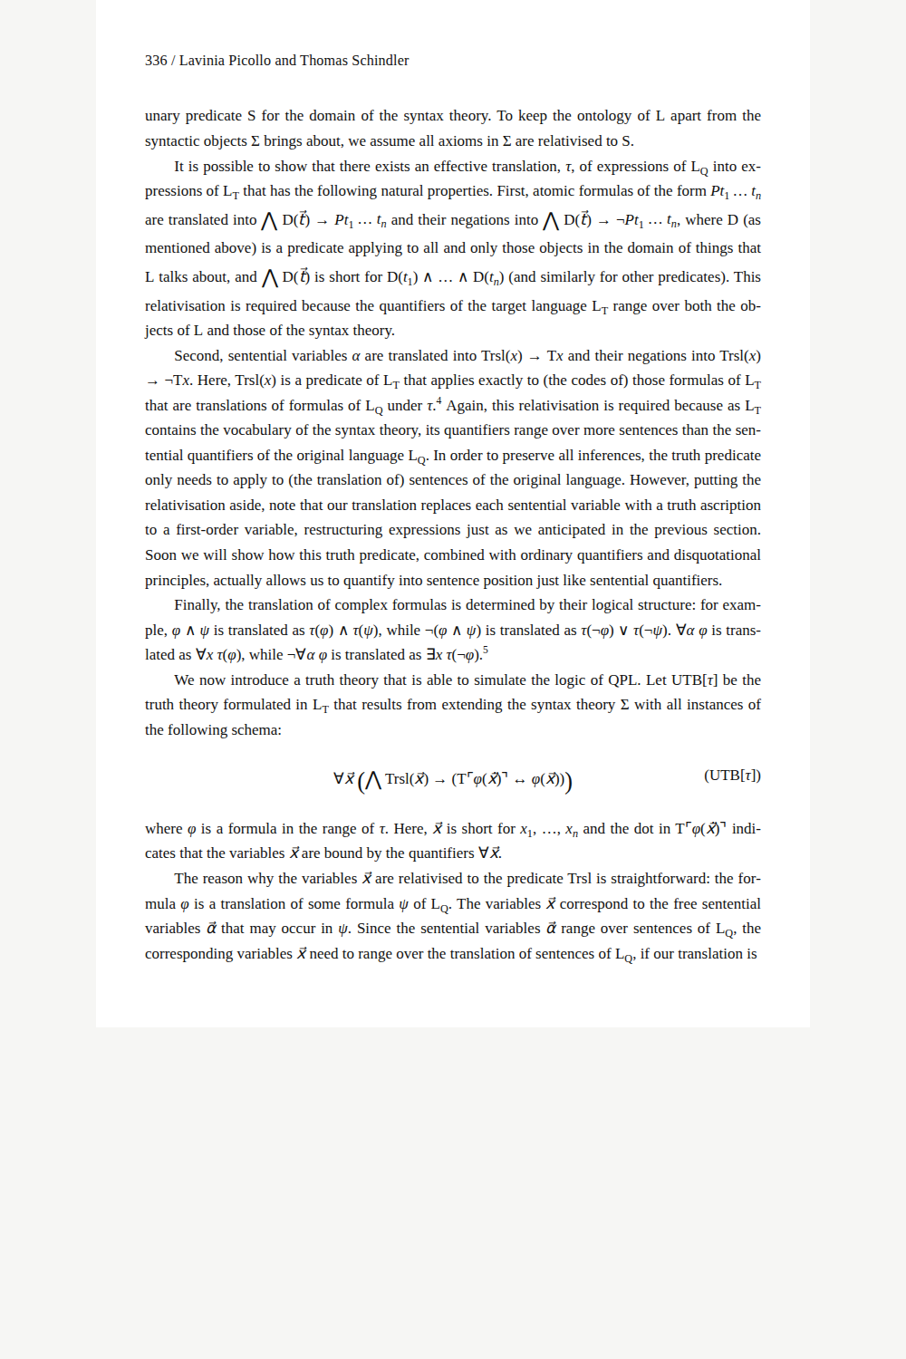336 / Lavinia Picollo and Thomas Schindler
unary predicate S for the domain of the syntax theory. To keep the ontology of L apart from the syntactic objects Σ brings about, we assume all axioms in Σ are relativised to S.
It is possible to show that there exists an effective translation, τ, of expressions of LQ into expressions of LT that has the following natural properties. First, atomic formulas of the form Pt1 … tn are translated into ⋀ D(t⃗) → Pt1 … tn and their negations into ⋀ D(t⃗) → ¬Pt1 … tn, where D (as mentioned above) is a predicate applying to all and only those objects in the domain of things that L talks about, and ⋀ D(t⃗) is short for D(t1) ∧ … ∧ D(tn) (and similarly for other predicates). This relativisation is required because the quantifiers of the target language LT range over both the objects of L and those of the syntax theory.
Second, sentential variables α are translated into Trsl(x) → Tx and their negations into Trsl(x) → ¬Tx. Here, Trsl(x) is a predicate of LT that applies exactly to (the codes of) those formulas of LT that are translations of formulas of LQ under τ.4 Again, this relativisation is required because as LT contains the vocabulary of the syntax theory, its quantifiers range over more sentences than the sentential quantifiers of the original language LQ. In order to preserve all inferences, the truth predicate only needs to apply to (the translation of) sentences of the original language. However, putting the relativisation aside, note that our translation replaces each sentential variable with a truth ascription to a first-order variable, restructuring expressions just as we anticipated in the previous section. Soon we will show how this truth predicate, combined with ordinary quantifiers and disquotational principles, actually allows us to quantify into sentence position just like sentential quantifiers.
Finally, the translation of complex formulas is determined by their logical structure: for example, φ ∧ ψ is translated as τ(φ) ∧ τ(ψ), while ¬(φ ∧ ψ) is translated as τ(¬φ) ∨ τ(¬ψ). ∀α φ is translated as ∀x τ(φ), while ¬∀α φ is translated as ∃x τ(¬φ).5
We now introduce a truth theory that is able to simulate the logic of QPL. Let UTB[τ] be the truth theory formulated in LT that results from extending the syntax theory Σ with all instances of the following schema:
∀x⃗ (⋀ Trsl(x⃗) → (T⌜φ(ẋ⃗)⌝ ↔ φ(x⃗))) (UTB[τ])
where φ is a formula in the range of τ. Here, x⃗ is short for x1, …, xn and the dot in T⌜φ(ẋ⃗)⌝ indicates that the variables x⃗ are bound by the quantifiers ∀x⃗.
The reason why the variables x⃗ are relativised to the predicate Trsl is straightforward: the formula φ is a translation of some formula ψ of LQ. The variables x⃗ correspond to the free sentential variables α⃗ that may occur in ψ. Since the sentential variables α⃗ range over sentences of LQ, the corresponding variables x⃗ need to range over the translation of sentences of LQ, if our translation is